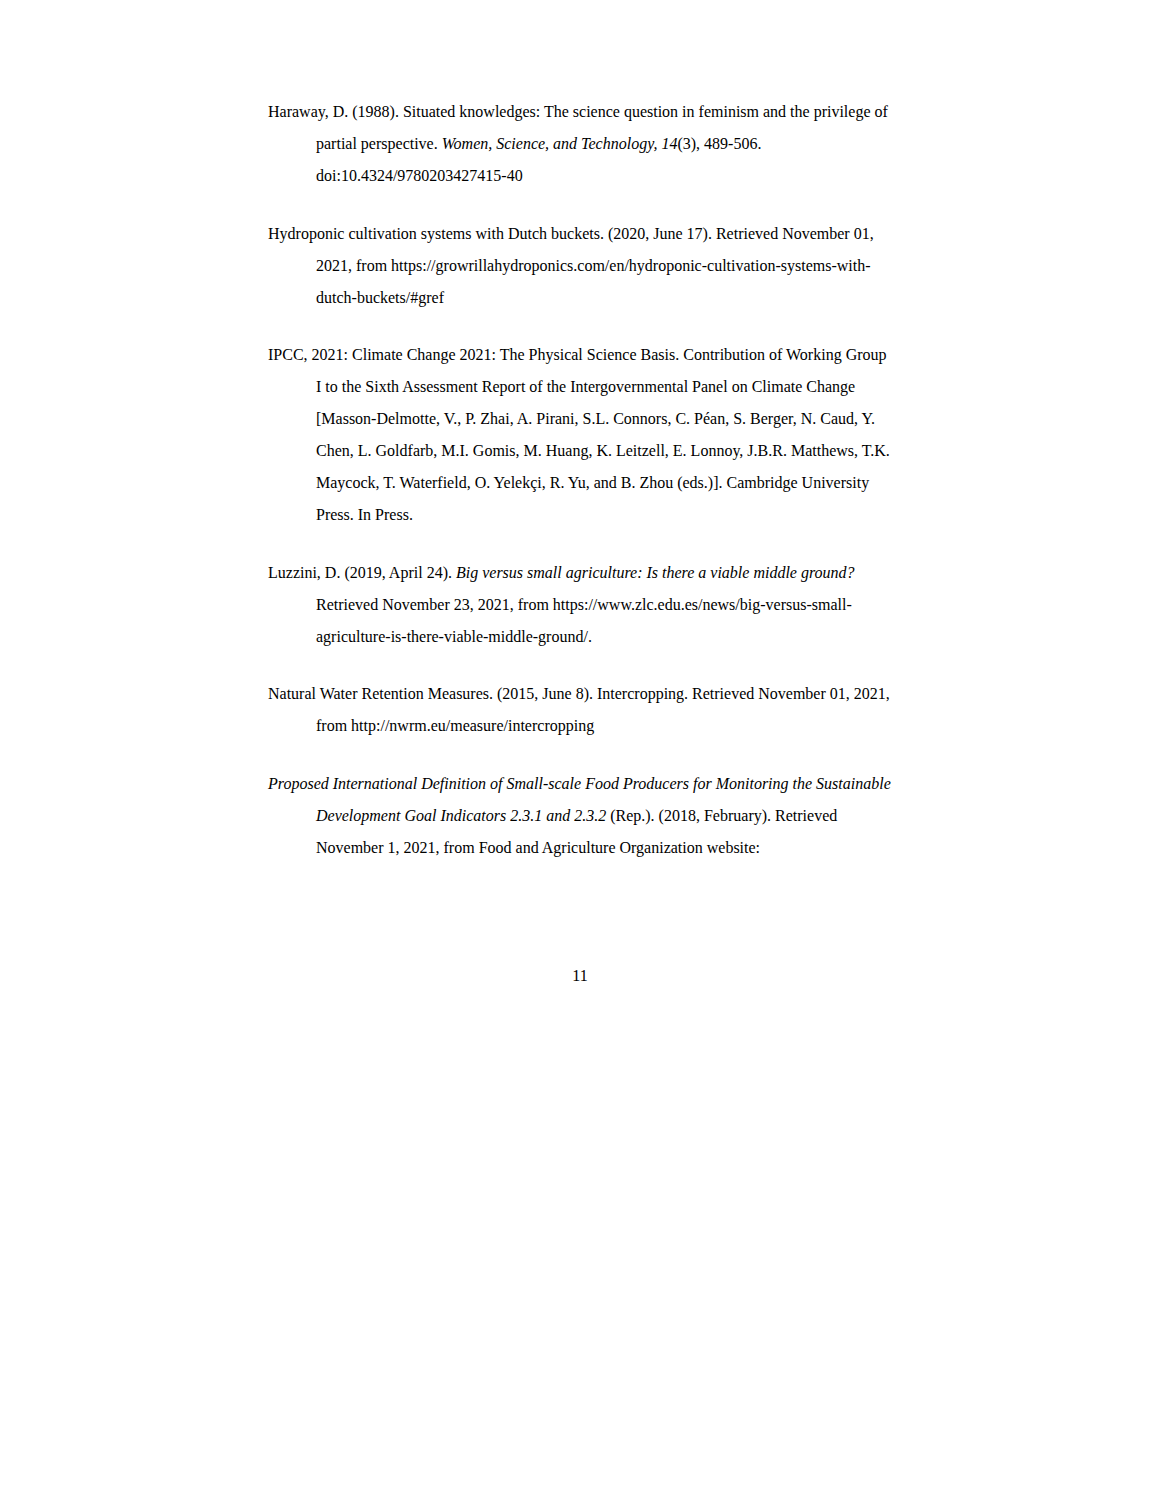Haraway, D. (1988). Situated knowledges: The science question in feminism and the privilege of partial perspective. Women, Science, and Technology, 14(3), 489-506. doi:10.4324/9780203427415-40
Hydroponic cultivation systems with Dutch buckets. (2020, June 17). Retrieved November 01, 2021, from https://growrillahydroponics.com/en/hydroponic-cultivation-systems-with-dutch-buckets/#gref
IPCC, 2021: Climate Change 2021: The Physical Science Basis. Contribution of Working Group I to the Sixth Assessment Report of the Intergovernmental Panel on Climate Change [Masson-Delmotte, V., P. Zhai, A. Pirani, S.L. Connors, C. Péan, S. Berger, N. Caud, Y. Chen, L. Goldfarb, M.I. Gomis, M. Huang, K. Leitzell, E. Lonnoy, J.B.R. Matthews, T.K. Maycock, T. Waterfield, O. Yelekçi, R. Yu, and B. Zhou (eds.)]. Cambridge University Press. In Press.
Luzzini, D. (2019, April 24). Big versus small agriculture: Is there a viable middle ground? Retrieved November 23, 2021, from https://www.zlc.edu.es/news/big-versus-small-agriculture-is-there-viable-middle-ground/.
Natural Water Retention Measures. (2015, June 8). Intercropping. Retrieved November 01, 2021, from http://nwrm.eu/measure/intercropping
Proposed International Definition of Small-scale Food Producers for Monitoring the Sustainable Development Goal Indicators 2.3.1 and 2.3.2 (Rep.). (2018, February). Retrieved November 1, 2021, from Food and Agriculture Organization website:
11